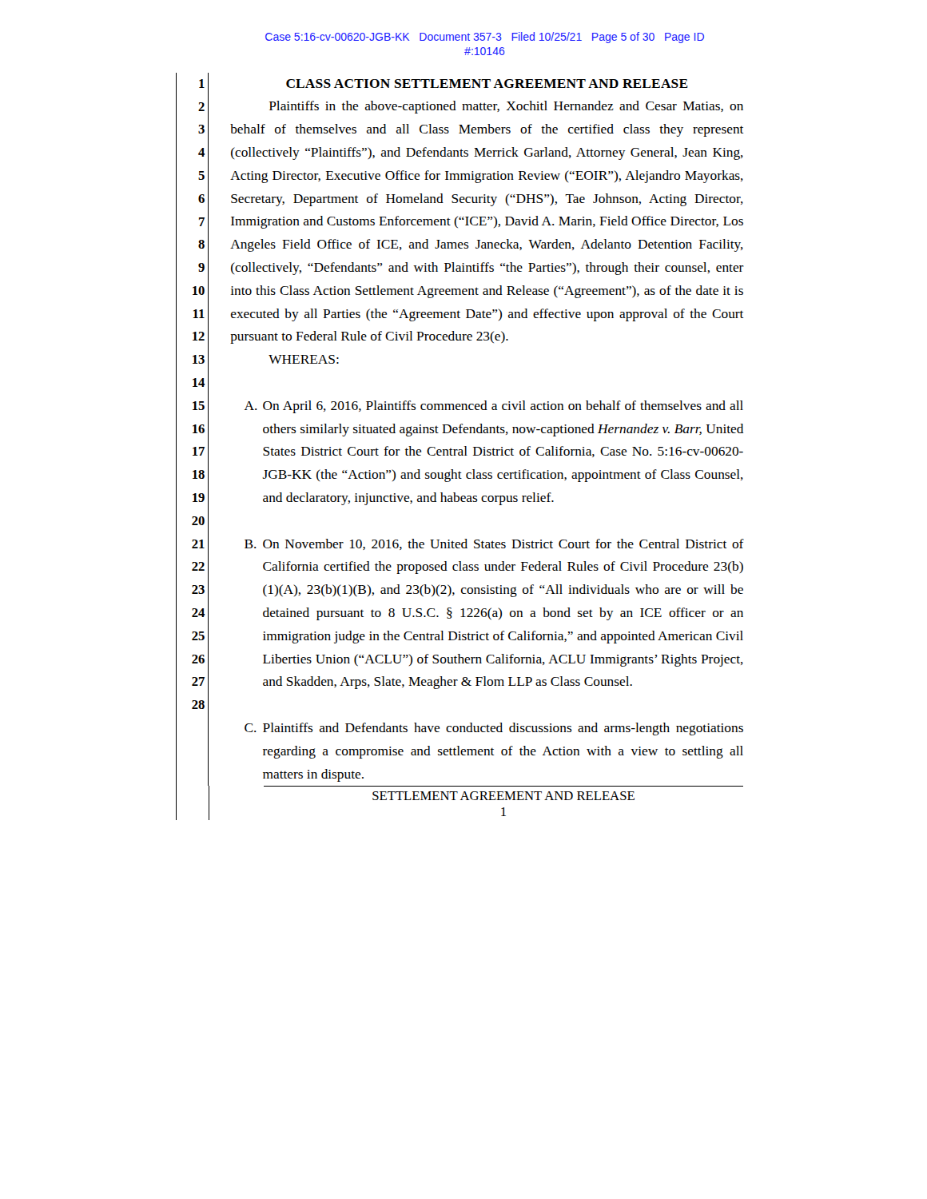Case 5:16-cv-00620-JGB-KK Document 357-3 Filed 10/25/21 Page 5 of 30 Page ID #:10146
1
2
3
4
5
6
7
8
9
10
11
12
13
14
15
16
17
18
19
20
21
22
23
24
25
26
27
28
CLASS ACTION SETTLEMENT AGREEMENT AND RELEASE
Plaintiffs in the above-captioned matter, Xochitl Hernandez and Cesar Matias, on behalf of themselves and all Class Members of the certified class they represent (collectively “Plaintiffs”), and Defendants Merrick Garland, Attorney General, Jean King, Acting Director, Executive Office for Immigration Review (“EOIR”), Alejandro Mayorkas, Secretary, Department of Homeland Security (“DHS”), Tae Johnson, Acting Director, Immigration and Customs Enforcement (“ICE”), David A. Marin, Field Office Director, Los Angeles Field Office of ICE, and James Janecka, Warden, Adelanto Detention Facility, (collectively, “Defendants” and with Plaintiffs “the Parties”), through their counsel, enter into this Class Action Settlement Agreement and Release (“Agreement”), as of the date it is executed by all Parties (the “Agreement Date”) and effective upon approval of the Court pursuant to Federal Rule of Civil Procedure 23(e).
WHEREAS:
A.
On April 6, 2016, Plaintiffs commenced a civil action on behalf of themselves and all others similarly situated against Defendants, now-captioned Hernandez v. Barr, United States District Court for the Central District of California, Case No. 5:16-cv-00620-JGB-KK (the “Action”) and sought class certification, appointment of Class Counsel, and declaratory, injunctive, and habeas corpus relief.
B.
On November 10, 2016, the United States District Court for the Central District of California certified the proposed class under Federal Rules of Civil Procedure 23(b)(1)(A), 23(b)(1)(B), and 23(b)(2), consisting of “All individuals who are or will be detained pursuant to 8 U.S.C. § 1226(a) on a bond set by an ICE officer or an immigration judge in the Central District of California,” and appointed American Civil Liberties Union (“ACLU”) of Southern California, ACLU Immigrants’ Rights Project, and Skadden, Arps, Slate, Meagher & Flom LLP as Class Counsel.
C.
Plaintiffs and Defendants have conducted discussions and arms-length negotiations regarding a compromise and settlement of the Action with a view to settling all matters in dispute.
SETTLEMENT AGREEMENT AND RELEASE 1